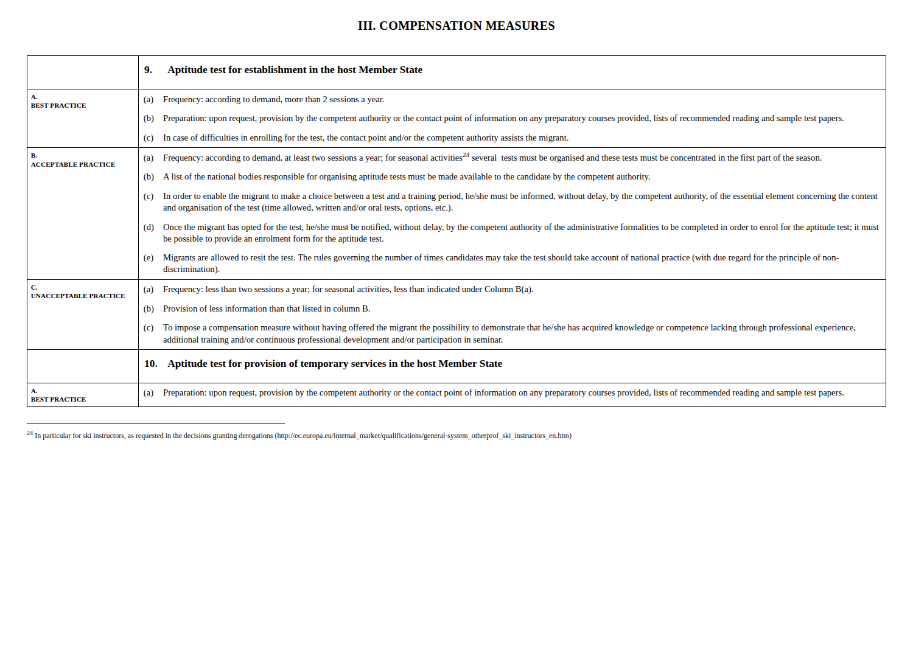III. COMPENSATION MEASURES
| | 9. Aptitude test for establishment in the host Member State |
| A. Best practice | (a) Frequency: according to demand, more than 2 sessions a year. (b) Preparation: upon request, provision by the competent authority or the contact point of information on any preparatory courses provided, lists of recommended reading and sample test papers. (c) In case of difficulties in enrolling for the test, the contact point and/or the competent authority assists the migrant. |
| B. Acceptable practice | (a) Frequency: according to demand, at least two sessions a year; for seasonal activities 24 several tests must be organised and these tests must be concentrated in the first part of the season. (b) A list of the national bodies responsible for organising aptitude tests must be made available to the candidate by the competent authority. (c) In order to enable the migrant to make a choice between a test and a training period, he/she must be informed, without delay, by the competent authority, of the essential element concerning the content and organisation of the test (time allowed, written and/or oral tests, options, etc.). (d) Once the migrant has opted for the test, he/she must be notified, without delay, by the competent authority of the administrative formalities to be completed in order to enrol for the aptitude test; it must be possible to provide an enrolment form for the aptitude test. (e) Migrants are allowed to resit the test. The rules governing the number of times candidates may take the test should take account of national practice (with due regard for the principle of non-discrimination). |
| C. Unacceptable practice | (a) Frequency: less than two sessions a year; for seasonal activities, less than indicated under Column B(a). (b) Provision of less information than that listed in column B. (c) To impose a compensation measure without having offered the migrant the possibility to demonstrate that he/she has acquired knowledge or competence lacking through professional experience, additional training and/or continuous professional development and/or participation in seminar. |
| | 10. Aptitude test for provision of temporary services in the host Member State |
| A. Best practice | (a) Preparation: upon request, provision by the competent authority or the contact point of information on any preparatory courses provided, lists of recommended reading and sample test papers. |
24 In particular for ski instructors, as requested in the decisions granting derogations (http://ec.europa.eu/internal_market/qualifications/general-system_otherprof_ski_instructors_en.htm)